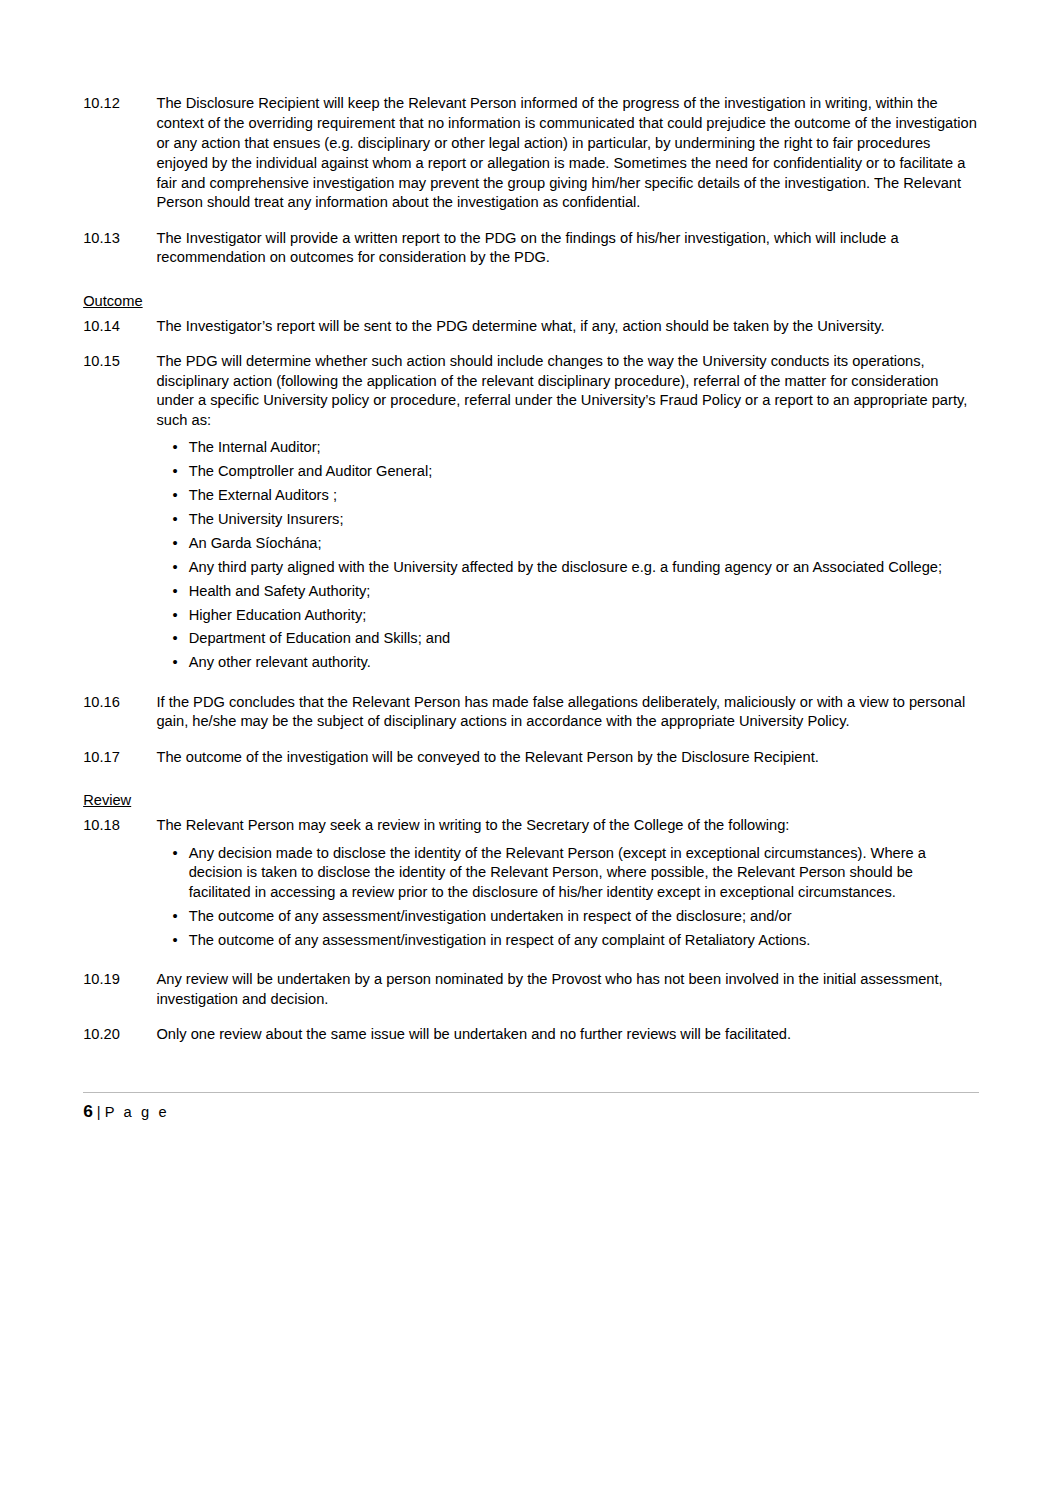10.12
The Disclosure Recipient will keep the Relevant Person informed of the progress of the investigation in writing, within the context of the overriding requirement that no information is communicated that could prejudice the outcome of the investigation or any action that ensues (e.g. disciplinary or other legal action) in particular, by undermining the right to fair procedures enjoyed by the individual against whom a report or allegation is made. Sometimes the need for confidentiality or to facilitate a fair and comprehensive investigation may prevent the group giving him/her specific details of the investigation. The Relevant Person should treat any information about the investigation as confidential.
10.13
The Investigator will provide a written report to the PDG on the findings of his/her investigation, which will include a recommendation on outcomes for consideration by the PDG.
Outcome
10.14
The Investigator’s report will be sent to the PDG determine what, if any, action should be taken by the University.
10.15
The PDG will determine whether such action should include changes to the way the University conducts its operations, disciplinary action (following the application of the relevant disciplinary procedure), referral of the matter for consideration under a specific University policy or procedure, referral under the University’s Fraud Policy or a report to an appropriate party, such as:
The Internal Auditor;
The Comptroller and Auditor General;
The External Auditors ;
The University Insurers;
An Garda Síochána;
Any third party aligned with the University affected by the disclosure e.g. a funding agency or an Associated College;
Health and Safety Authority;
Higher Education Authority;
Department of Education and Skills; and
Any other relevant authority.
10.16
If the PDG concludes that the Relevant Person has made false allegations deliberately, maliciously or with a view to personal gain, he/she may be the subject of disciplinary actions in accordance with the appropriate University Policy.
10.17
The outcome of the investigation will be conveyed to the Relevant Person by the Disclosure Recipient.
Review
10.18
The Relevant Person may seek a review in writing to the Secretary of the College of the following:
Any decision made to disclose the identity of the Relevant Person (except in exceptional circumstances). Where a decision is taken to disclose the identity of the Relevant Person, where possible, the Relevant Person should be facilitated in accessing a review prior to the disclosure of his/her identity except in exceptional circumstances.
The outcome of any assessment/investigation undertaken in respect of the disclosure; and/or
The outcome of any assessment/investigation in respect of any complaint of Retaliatory Actions.
10.19
Any review will be undertaken by a person nominated by the Provost who has not been involved in the initial assessment, investigation and decision.
10.20
Only one review about the same issue will be undertaken and no further reviews will be facilitated.
6 | P a g e